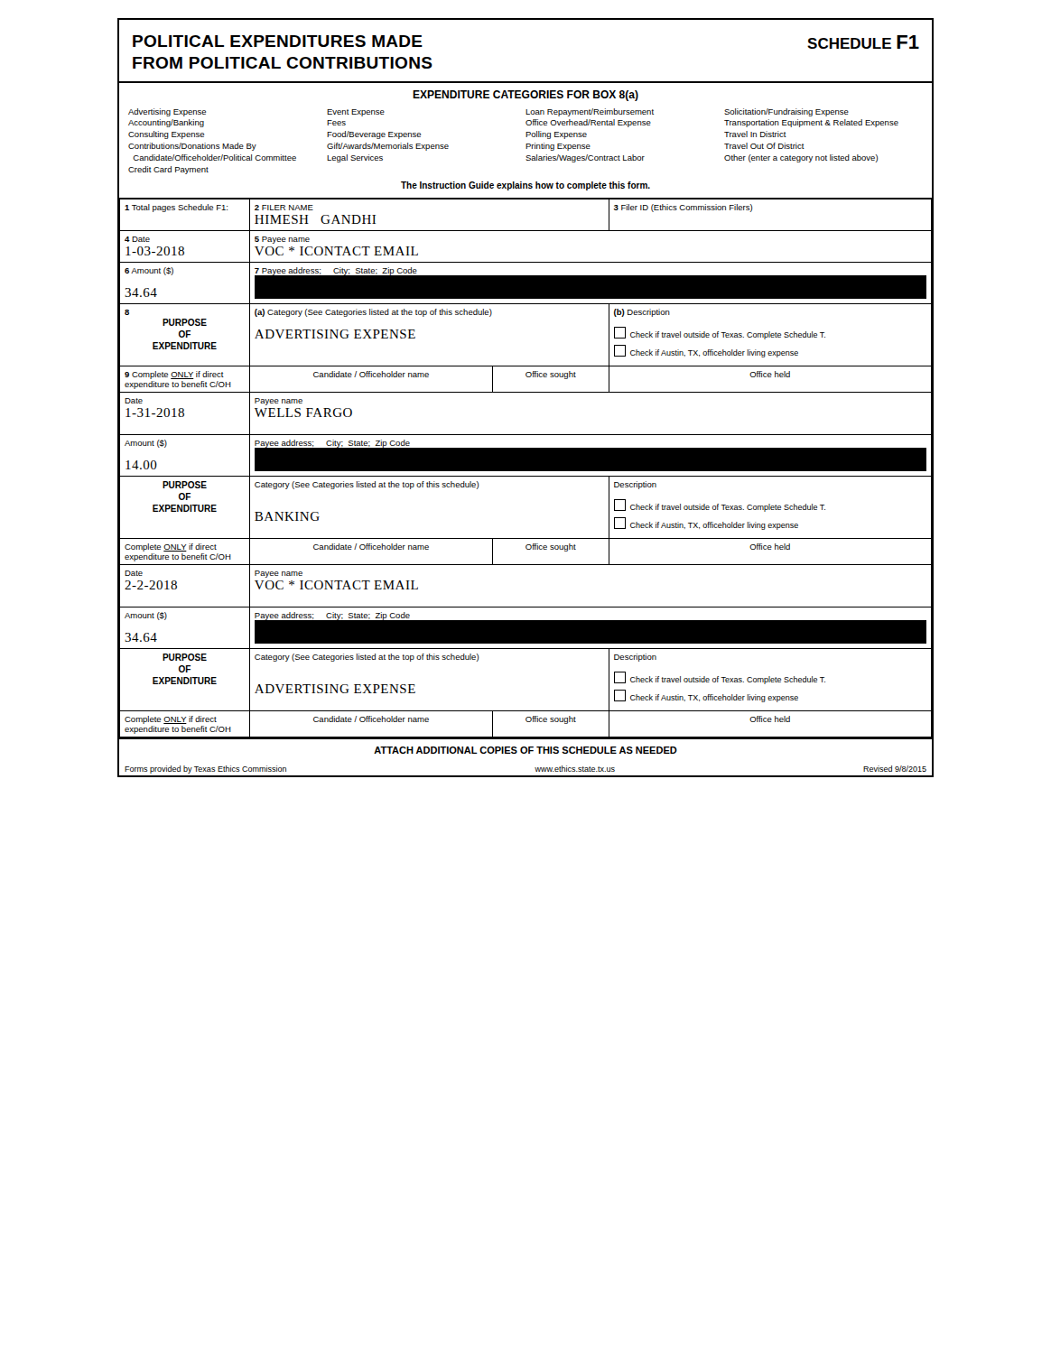POLITICAL EXPENDITURES MADE
FROM POLITICAL CONTRIBUTIONS
SCHEDULE F1
EXPENDITURE CATEGORIES FOR BOX 8(a)
Advertising Expense
Accounting/Banking
Consulting Expense
Contributions/Donations Made By
Candidate/Officeholder/Political Committee
Credit Card Payment
Event Expense
Fees
Food/Beverage Expense
Gift/Awards/Memorials Expense
Legal Services
Loan Repayment/Reimbursement
Office Overhead/Rental Expense
Polling Expense
Printing Expense
Salaries/Wages/Contract Labor
Solicitation/Fundraising Expense
Transportation Equipment & Related Expense
Travel In District
Travel Out Of District
Other (enter a category not listed above)
The Instruction Guide explains how to complete this form.
| 1 Total pages Schedule F1: | 2 FILER NAME HIMESH GANDHI | 3 Filer ID (Ethics Commission Filers) |
| 4 Date 1-03-2018 | 5 Payee name VOC * ICONTACT EMAIL |
| 6 Amount ($) 34.64 | 7 Payee address; City; State; Zip Code |
| 8 PURPOSE OF EXPENDITURE | (a) Category (See Categories listed at the top of this schedule) ADVERTISING EXPENSE | (b) Description Check if travel outside of Texas. Complete Schedule T. Check if Austin, TX, officeholder living expense |
| 9 Complete ONLY if direct expenditure to benefit C/OH | Candidate / Officeholder name | Office sought | Office held |
| Date 1-31-2018 | Payee name WELLS FARGO |
| Amount ($) 14.00 | Payee address; City; State; Zip Code |
| PURPOSE OF EXPENDITURE | Category (See Categories listed at the top of this schedule) BANKING | Description Check if travel outside of Texas. Complete Schedule T. Check if Austin, TX, officeholder living expense |
| Complete ONLY if direct expenditure to benefit C/OH | Candidate / Officeholder name | Office sought | Office held |
| Date 2-2-2018 | Payee name VOC * ICONTACT EMAIL |
| Amount ($) 34.64 | Payee address; City; State; Zip Code |
| PURPOSE OF EXPENDITURE | Category (See Categories listed at the top of this schedule) ADVERTISING EXPENSE | Description Check if travel outside of Texas. Complete Schedule T. Check if Austin, TX, officeholder living expense |
| Complete ONLY if direct expenditure to benefit C/OH | Candidate / Officeholder name | Office sought | Office held |
ATTACH ADDITIONAL COPIES OF THIS SCHEDULE AS NEEDED
Forms provided by Texas Ethics Commission www.ethics.state.tx.us Revised 9/8/2015